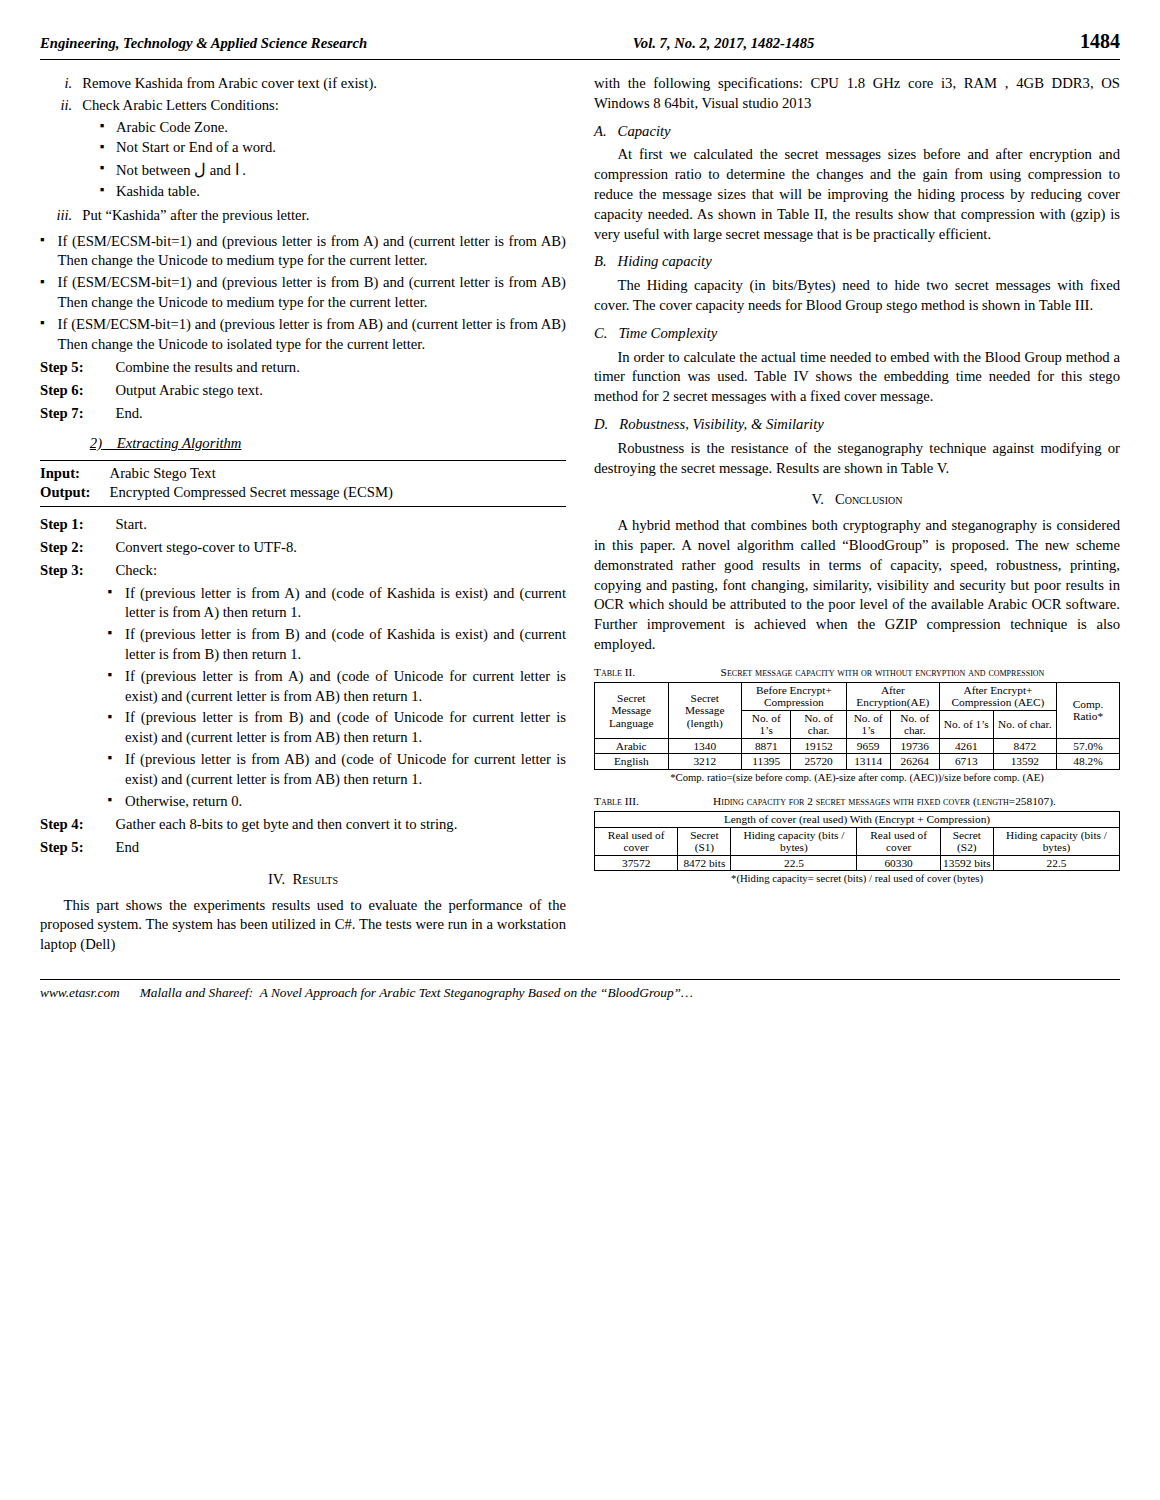Engineering, Technology & Applied Science Research
Vol. 7, No. 2, 2017, 1482-1485
1484
i. Remove Kashida from Arabic cover text (if exist).
ii. Check Arabic Letters Conditions:
Arabic Code Zone.
Not Start or End of a word.
Not between ل and ا .
Kashida table.
iii. Put “Kashida” after the previous letter.
If (ESM/ECSM-bit=1) and (previous letter is from A) and (current letter is from AB) Then change the Unicode to medium type for the current letter.
If (ESM/ECSM-bit=1) and (previous letter is from B) and (current letter is from AB) Then change the Unicode to medium type for the current letter.
If (ESM/ECSM-bit=1) and (previous letter is from AB) and (current letter is from AB) Then change the Unicode to isolated type for the current letter.
Step 5: Combine the results and return.
Step 6: Output Arabic stego text.
Step 7: End.
2) Extracting Algorithm
Input: Arabic Stego Text
Output: Encrypted Compressed Secret message (ECSM)
Step 1: Start.
Step 2: Convert stego-cover to UTF-8.
Step 3: Check:
If (previous letter is from A) and (code of Kashida is exist) and (current letter is from A) then return 1.
If (previous letter is from B) and (code of Kashida is exist) and (current letter is from B) then return 1.
If (previous letter is from A) and (code of Unicode for current letter is exist) and (current letter is from AB) then return 1.
If (previous letter is from B) and (code of Unicode for current letter is exist) and (current letter is from AB) then return 1.
If (previous letter is from AB) and (code of Unicode for current letter is exist) and (current letter is from AB) then return 1.
Otherwise, return 0.
Step 4: Gather each 8-bits to get byte and then convert it to string.
Step 5: End
IV. Results
This part shows the experiments results used to evaluate the performance of the proposed system. The system has been utilized in C#. The tests were run in a workstation laptop (Dell)
with the following specifications: CPU 1.8 GHz core i3, RAM , 4GB DDR3, OS Windows 8 64bit, Visual studio 2013
A. Capacity
At first we calculated the secret messages sizes before and after encryption and compression ratio to determine the changes and the gain from using compression to reduce the message sizes that will be improving the hiding process by reducing cover capacity needed. As shown in Table II, the results show that compression with (gzip) is very useful with large secret message that is be practically efficient.
B. Hiding capacity
The Hiding capacity (in bits/Bytes) need to hide two secret messages with fixed cover. The cover capacity needs for Blood Group stego method is shown in Table III.
C. Time Complexity
In order to calculate the actual time needed to embed with the Blood Group method a timer function was used. Table IV shows the embedding time needed for this stego method for 2 secret messages with a fixed cover message.
D. Robustness, Visibility, & Similarity
Robustness is the resistance of the steganography technique against modifying or destroying the secret message. Results are shown in Table V.
V. Conclusion
A hybrid method that combines both cryptography and steganography is considered in this paper. A novel algorithm called “BloodGroup” is proposed. The new scheme demonstrated rather good results in terms of capacity, speed, robustness, printing, copying and pasting, font changing, similarity, visibility and security but poor results in OCR which should be attributed to the poor level of the available Arabic OCR software. Further improvement is achieved when the GZIP compression technique is also employed.
Table II. Secret message capacity with or without encryption and compression
| Secret Message Language | Secret Message (length) | Before Encrypt+ Compression | After Encryption(AE) | After Encrypt+ Compression (AEC) | Comp. Ratio* |
| --- | --- | --- | --- | --- | --- |
| No. of 1’s | No. of char. | No. of 1’s | No. of char. | No. of 1’s | No. of char. |
| Arabic | 1340 | 8871 | 19152 | 9659 | 19736 | 4261 | 8472 | 57.0% |
| English | 3212 | 11395 | 25720 | 13114 | 26264 | 6713 | 13592 | 48.2% |
*Comp. ratio=(size before comp. (AE)-size after comp. (AEC))/size before comp. (AE)
Table III. Hiding capacity for 2 secret messages with fixed cover (length=258107).
| Length of cover (real used) With (Encrypt + Compression) |
| --- |
| Real used of cover | Secret (S1) | Hiding capacity (bits / bytes) | Real used of cover | Secret (S2) | Hiding capacity (bits / bytes) |
| 37572 | 8472 bits | 22.5 | 60330 | 13592 bits | 22.5 |
*(Hiding capacity= secret (bits) / real used of cover (bytes)
www.etasr.com
Malalla and Shareef: A Novel Approach for Arabic Text Steganography Based on the “BloodGroup”…